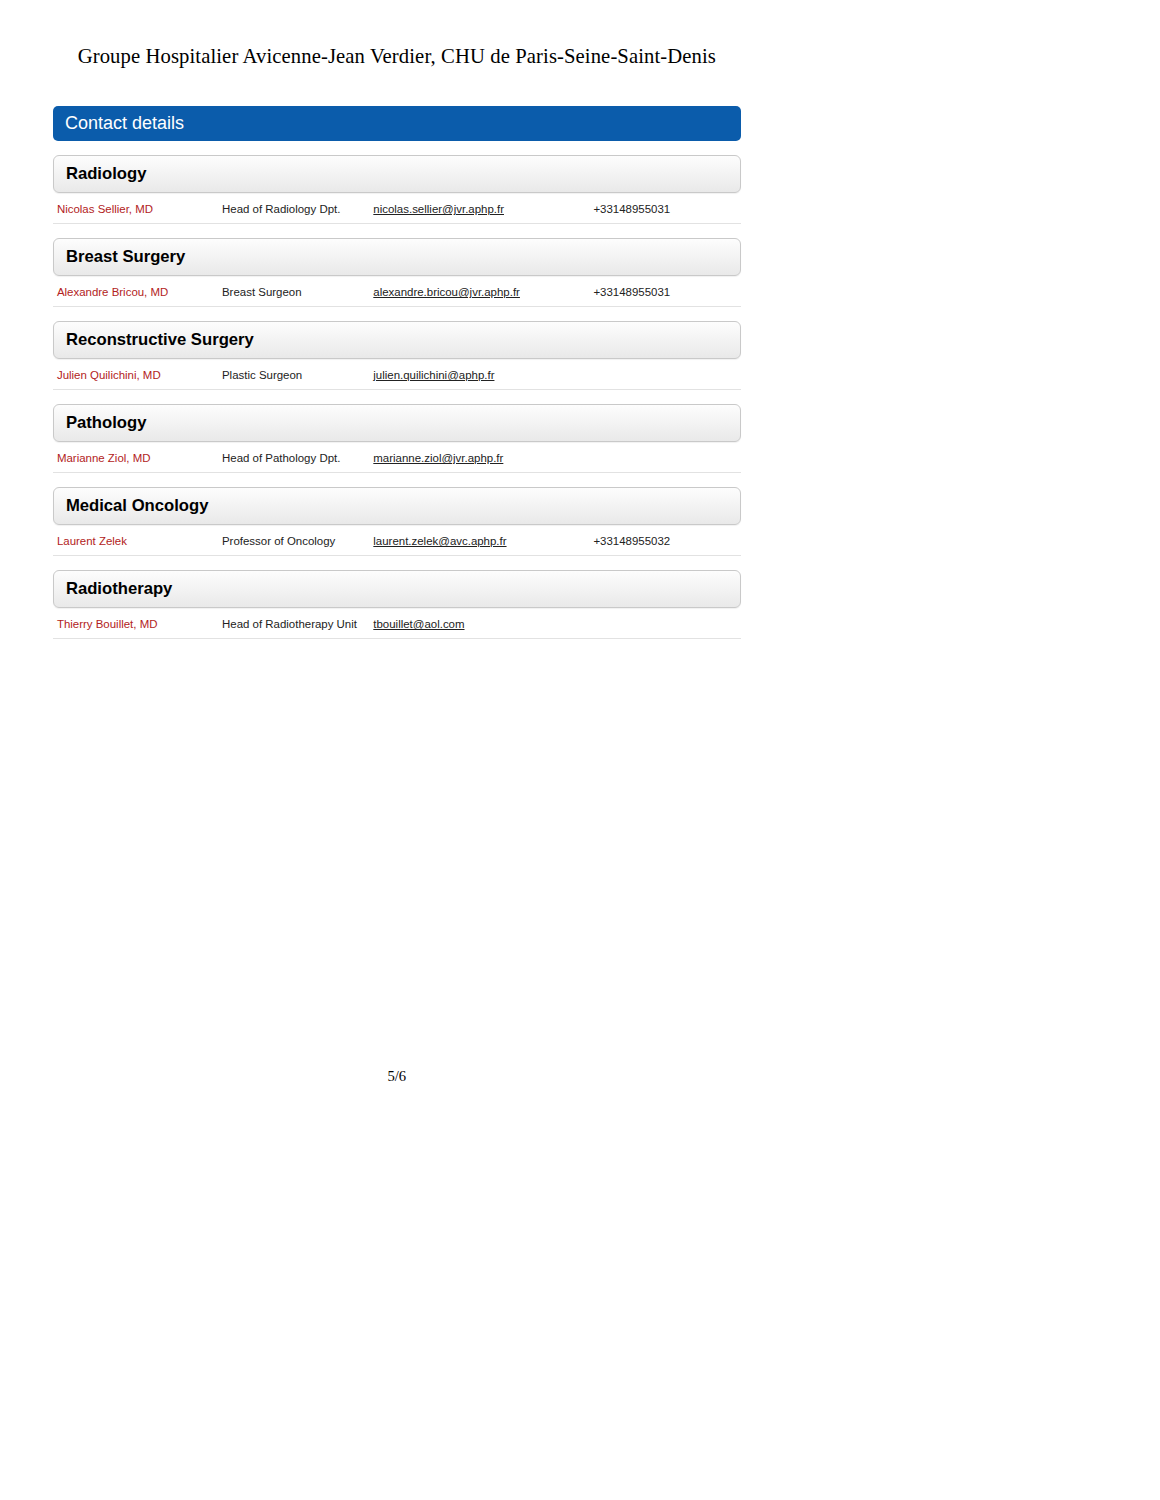Groupe Hospitalier Avicenne-Jean Verdier, CHU de Paris-Seine-Saint-Denis
Contact details
Radiology
| Nicolas Sellier, MD | Head of Radiology Dpt. | nicolas.sellier@jvr.aphp.fr | +33148955031 |
Breast Surgery
| Alexandre Bricou, MD | Breast Surgeon | alexandre.bricou@jvr.aphp.fr | +33148955031 |
Reconstructive Surgery
| Julien Quilichini, MD | Plastic Surgeon | julien.quilichini@aphp.fr | |
Pathology
| Marianne Ziol, MD | Head of Pathology Dpt. | marianne.ziol@jvr.aphp.fr | |
Medical Oncology
| Laurent Zelek | Professor of Oncology | laurent.zelek@avc.aphp.fr | +33148955032 |
Radiotherapy
| Thierry Bouillet, MD | Head of Radiotherapy Unit | tbouillet@aol.com | |
5/6